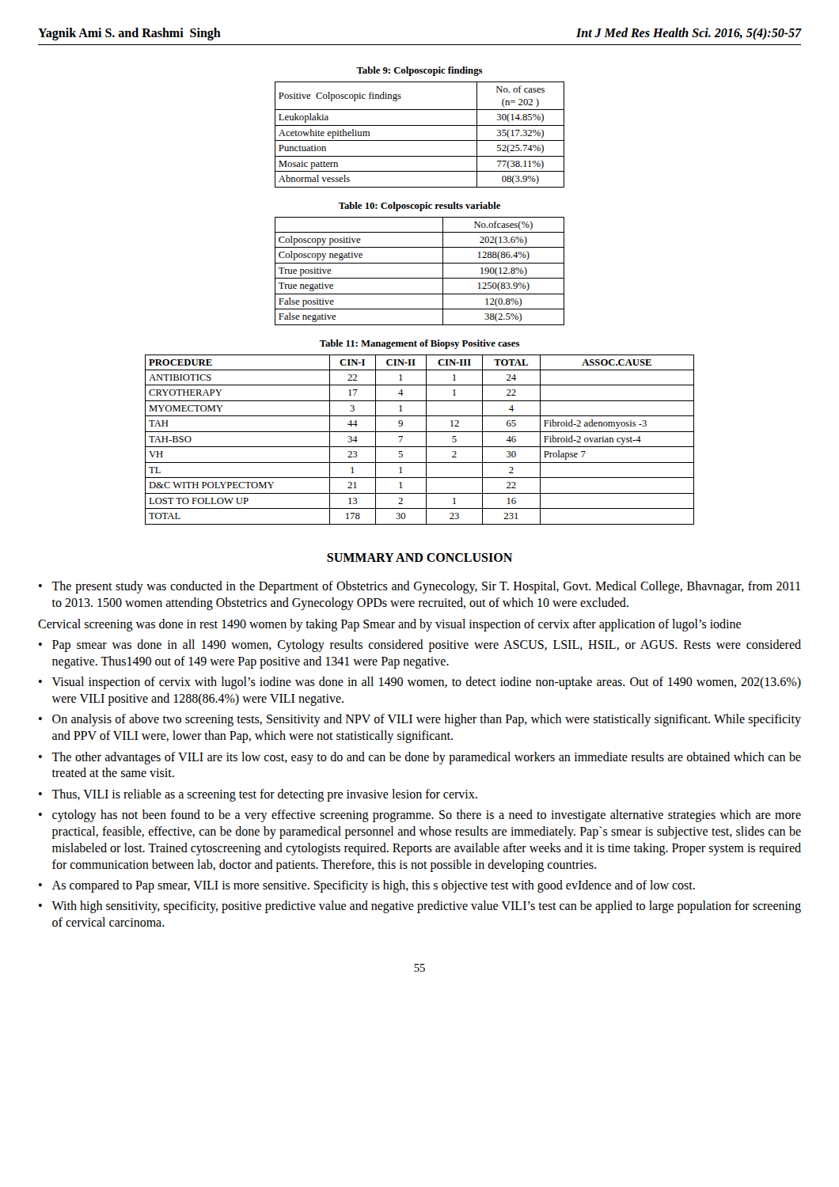Yagnik Ami S. and Rashmi Singh
Int J Med Res Health Sci. 2016, 5(4):50-57
Table 9: Colposcopic findings
| Positive Colposcopic findings | No. of cases (n= 202 ) |
| Leukoplakia | 30(14.85%) |
| Acetowhite epithelium | 35(17.32%) |
| Punctuation | 52(25.74%) |
| Mosaic pattern | 77(38.11%) |
| Abnormal vessels | 08(3.9%) |
Table 10: Colposcopic results variable
| | No.ofcases(%) |
| Colposcopy positive | 202(13.6%) |
| Colposcopy negative | 1288(86.4%) |
| True positive | 190(12.8%) |
| True negative | 1250(83.9%) |
| False positive | 12(0.8%) |
| False negative | 38(2.5%) |
Table 11: Management of Biopsy Positive cases
| PROCEDURE | CIN-I | CIN-II | CIN-III | TOTAL | ASSOC.CAUSE |
| --- | --- | --- | --- | --- | --- |
| ANTIBIOTICS | 22 | 1 | 1 | 24 | |
| CRYOTHERAPY | 17 | 4 | 1 | 22 | |
| MYOMECTOMY | 3 | 1 | | 4 | |
| TAH | 44 | 9 | 12 | 65 | Fibroid-2 adenomyosis -3 |
| TAH-BSO | 34 | 7 | 5 | 46 | Fibroid-2 ovarian cyst-4 |
| VH | 23 | 5 | 2 | 30 | Prolapse 7 |
| TL | 1 | 1 | | 2 | |
| D&C WITH POLYPECTOMY | 21 | 1 | | 22 | |
| LOST TO FOLLOW UP | 13 | 2 | 1 | 16 | |
| TOTAL | 178 | 30 | 23 | 231 | |
SUMMARY AND CONCLUSION
The present study was conducted in the Department of Obstetrics and Gynecology, Sir T. Hospital, Govt. Medical College, Bhavnagar, from 2011 to 2013. 1500 women attending Obstetrics and Gynecology OPDs were recruited, out of which 10 were excluded.
Cervical screening was done in rest 1490 women by taking Pap Smear and by visual inspection of cervix after application of lugol’s iodine
Pap smear was done in all 1490 women, Cytology results considered positive were ASCUS, LSIL, HSIL, or AGUS. Rests were considered negative. Thus1490 out of 149 were Pap positive and 1341 were Pap negative.
Visual inspection of cervix with lugol’s iodine was done in all 1490 women, to detect iodine non-uptake areas. Out of 1490 women, 202(13.6%) were VILI positive and 1288(86.4%) were VILI negative.
On analysis of above two screening tests, Sensitivity and NPV of VILI were higher than Pap, which were statistically significant. While specificity and PPV of VILI were, lower than Pap, which were not statistically significant.
The other advantages of VILI are its low cost, easy to do and can be done by paramedical workers an immediate results are obtained which can be treated at the same visit.
Thus, VILI is reliable as a screening test for detecting pre invasive lesion for cervix.
cytology has not been found to be a very effective screening programme. So there is a need to investigate alternative strategies which are more practical, feasible, effective, can be done by paramedical personnel and whose results are immediately. Pap`s smear is subjective test, slides can be mislabeled or lost. Trained cytoscreening and cytologists required. Reports are available after weeks and it is time taking. Proper system is required for communication between lab, doctor and patients. Therefore, this is not possible in developing countries.
As compared to Pap smear, VILI is more sensitive. Specificity is high, this s objective test with good evIdence and of low cost.
With high sensitivity, specificity, positive predictive value and negative predictive value VILI’s test can be applied to large population for screening of cervical carcinoma.
55